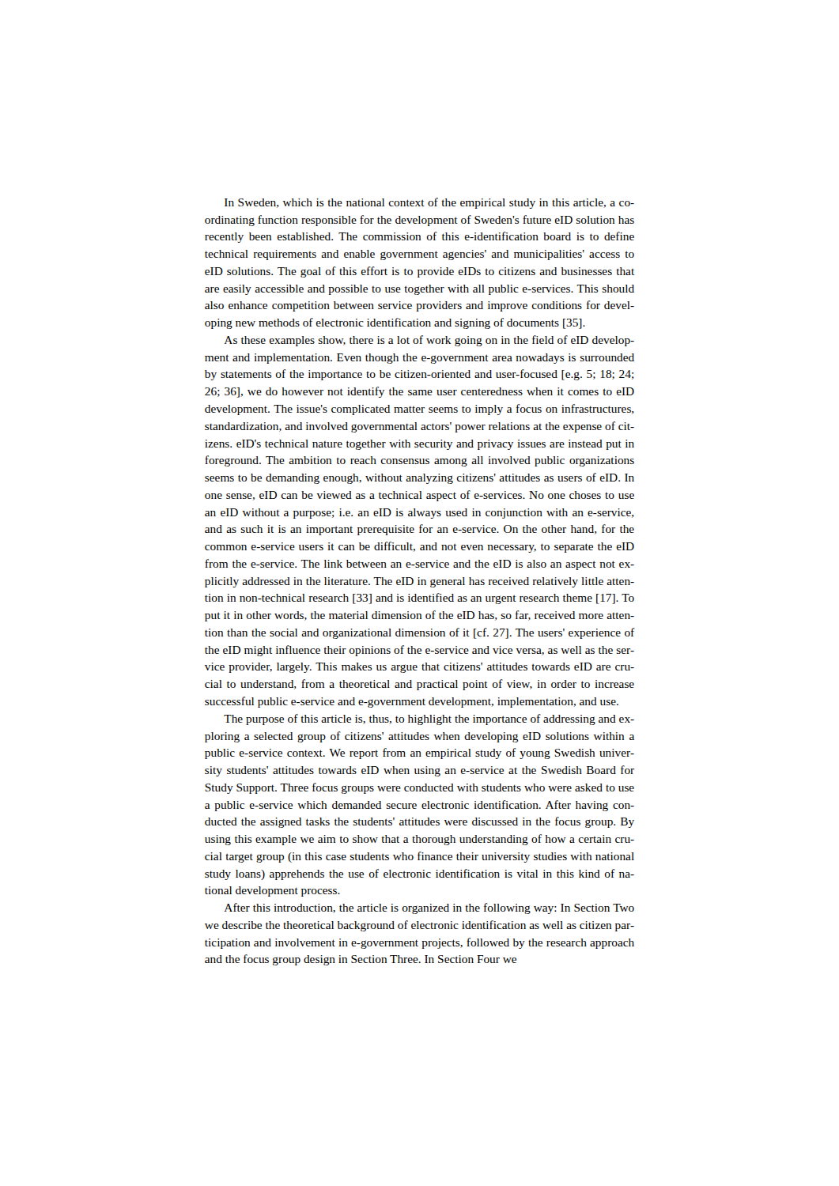In Sweden, which is the national context of the empirical study in this article, a coordinating function responsible for the development of Sweden's future eID solution has recently been established. The commission of this e-identification board is to define technical requirements and enable government agencies' and municipalities' access to eID solutions. The goal of this effort is to provide eIDs to citizens and businesses that are easily accessible and possible to use together with all public e-services. This should also enhance competition between service providers and improve conditions for developing new methods of electronic identification and signing of documents [35].
As these examples show, there is a lot of work going on in the field of eID development and implementation. Even though the e-government area nowadays is surrounded by statements of the importance to be citizen-oriented and user-focused [e.g. 5; 18; 24; 26; 36], we do however not identify the same user centeredness when it comes to eID development. The issue's complicated matter seems to imply a focus on infrastructures, standardization, and involved governmental actors' power relations at the expense of citizens. eID's technical nature together with security and privacy issues are instead put in foreground. The ambition to reach consensus among all involved public organizations seems to be demanding enough, without analyzing citizens' attitudes as users of eID. In one sense, eID can be viewed as a technical aspect of e-services. No one choses to use an eID without a purpose; i.e. an eID is always used in conjunction with an e-service, and as such it is an important prerequisite for an e-service. On the other hand, for the common e-service users it can be difficult, and not even necessary, to separate the eID from the e-service. The link between an e-service and the eID is also an aspect not explicitly addressed in the literature. The eID in general has received relatively little attention in non-technical research [33] and is identified as an urgent research theme [17]. To put it in other words, the material dimension of the eID has, so far, received more attention than the social and organizational dimension of it [cf. 27]. The users' experience of the eID might influence their opinions of the e-service and vice versa, as well as the service provider, largely. This makes us argue that citizens' attitudes towards eID are crucial to understand, from a theoretical and practical point of view, in order to increase successful public e-service and e-government development, implementation, and use.
The purpose of this article is, thus, to highlight the importance of addressing and exploring a selected group of citizens' attitudes when developing eID solutions within a public e-service context. We report from an empirical study of young Swedish university students' attitudes towards eID when using an e-service at the Swedish Board for Study Support. Three focus groups were conducted with students who were asked to use a public e-service which demanded secure electronic identification. After having conducted the assigned tasks the students' attitudes were discussed in the focus group. By using this example we aim to show that a thorough understanding of how a certain crucial target group (in this case students who finance their university studies with national study loans) apprehends the use of electronic identification is vital in this kind of national development process.
After this introduction, the article is organized in the following way: In Section Two we describe the theoretical background of electronic identification as well as citizen participation and involvement in e-government projects, followed by the research approach and the focus group design in Section Three. In Section Four we